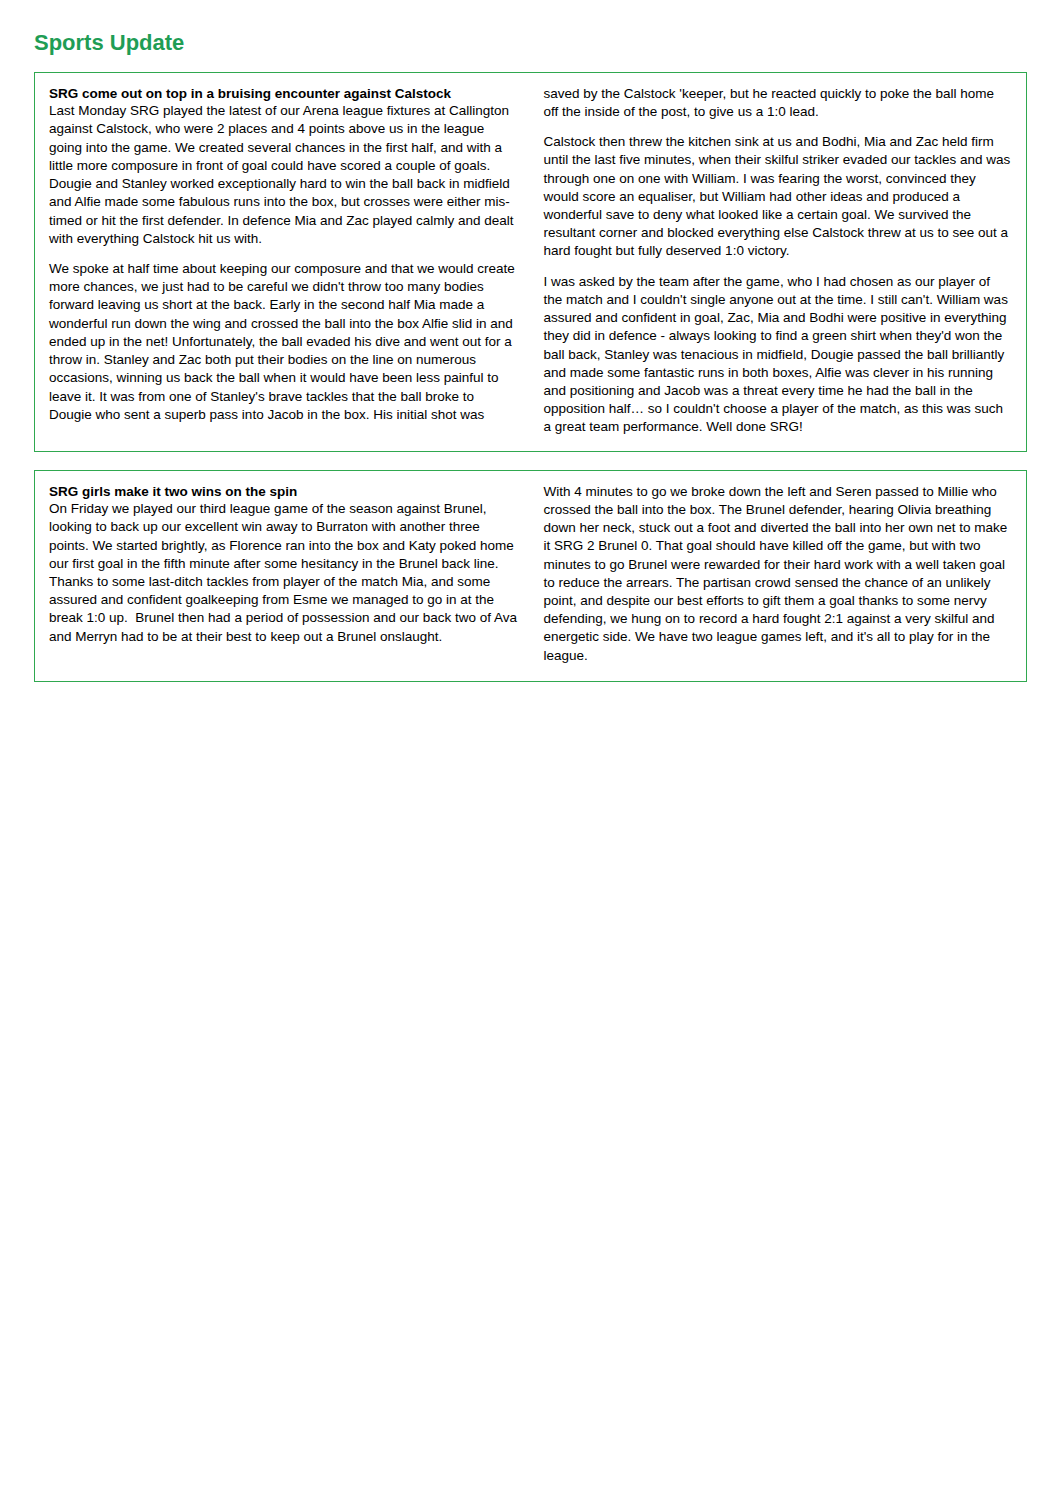Sports Update
SRG come out on top in a bruising encounter against Calstock
Last Monday SRG played the latest of our Arena league fixtures at Callington against Calstock, who were 2 places and 4 points above us in the league going into the game. We created several chances in the first half, and with a little more composure in front of goal could have scored a couple of goals. Dougie and Stanley worked exceptionally hard to win the ball back in midfield and Alfie made some fabulous runs into the box, but crosses were either mis-timed or hit the first defender. In defence Mia and Zac played calmly and dealt with everything Calstock hit us with.
We spoke at half time about keeping our composure and that we would create more chances, we just had to be careful we didn't throw too many bodies forward leaving us short at the back. Early in the second half Mia made a wonderful run down the wing and crossed the ball into the box Alfie slid in and ended up in the net! Unfortunately, the ball evaded his dive and went out for a throw in. Stanley and Zac both put their bodies on the line on numerous occasions, winning us back the ball when it would have been less painful to leave it. It was from one of Stanley's brave tackles that the ball broke to Dougie who sent a superb pass into Jacob in the box. His initial shot was saved by the Calstock 'keeper, but he reacted quickly to poke the ball home off the inside of the post, to give us a 1:0 lead.
Calstock then threw the kitchen sink at us and Bodhi, Mia and Zac held firm until the last five minutes, when their skilful striker evaded our tackles and was through one on one with William. I was fearing the worst, convinced they would score an equaliser, but William had other ideas and produced a wonderful save to deny what looked like a certain goal. We survived the resultant corner and blocked everything else Calstock threw at us to see out a hard fought but fully deserved 1:0 victory.
I was asked by the team after the game, who I had chosen as our player of the match and I couldn't single anyone out at the time. I still can't. William was assured and confident in goal, Zac, Mia and Bodhi were positive in everything they did in defence - always looking to find a green shirt when they'd won the ball back, Stanley was tenacious in midfield, Dougie passed the ball brilliantly and made some fantastic runs in both boxes, Alfie was clever in his running and positioning and Jacob was a threat every time he had the ball in the opposition half… so I couldn't choose a player of the match, as this was such a great team performance. Well done SRG!
SRG girls make it two wins on the spin
On Friday we played our third league game of the season against Brunel, looking to back up our excellent win away to Burraton with another three points. We started brightly, as Florence ran into the box and Katy poked home our first goal in the fifth minute after some hesitancy in the Brunel back line. Thanks to some last-ditch tackles from player of the match Mia, and some assured and confident goalkeeping from Esme we managed to go in at the break 1:0 up. Brunel then had a period of possession and our back two of Ava and Merryn had to be at their best to keep out a Brunel onslaught.
With 4 minutes to go we broke down the left and Seren passed to Millie who crossed the ball into the box. The Brunel defender, hearing Olivia breathing down her neck, stuck out a foot and diverted the ball into her own net to make it SRG 2 Brunel 0. That goal should have killed off the game, but with two minutes to go Brunel were rewarded for their hard work with a well taken goal to reduce the arrears. The partisan crowd sensed the chance of an unlikely point, and despite our best efforts to gift them a goal thanks to some nervy defending, we hung on to record a hard fought 2:1 against a very skilful and energetic side. We have two league games left, and it's all to play for in the league.